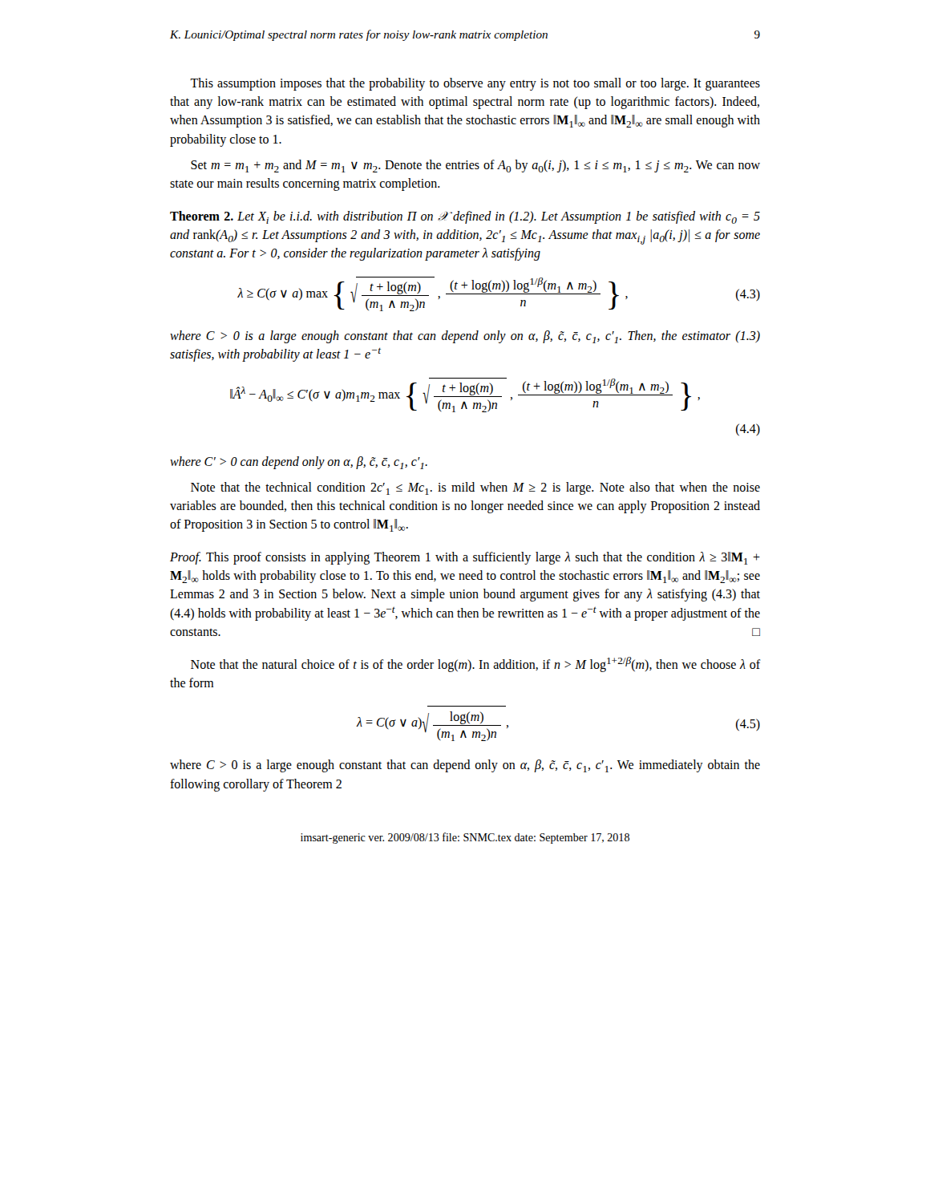K. Lounici/Optimal spectral norm rates for noisy low-rank matrix completion 9
This assumption imposes that the probability to observe any entry is not too small or too large. It guarantees that any low-rank matrix can be estimated with optimal spectral norm rate (up to logarithmic factors). Indeed, when Assumption 3 is satisfied, we can establish that the stochastic errors ‖M1‖∞ and ‖M2‖∞ are small enough with probability close to 1.
Set m = m1 + m2 and M = m1 ∨ m2. Denote the entries of A0 by a0(i, j), 1 ≤ i ≤ m1, 1 ≤ j ≤ m2. We can now state our main results concerning matrix completion.
Theorem 2. Let Xi be i.i.d. with distribution Π on 𝒳 defined in (1.2). Let Assumption 1 be satisfied with c0 = 5 and rank(A0) ≤ r. Let Assumptions 2 and 3 with, in addition, 2c′1 ≤ Mc1. Assume that maxi,j |a0(i, j)| ≤ a for some constant a. For t > 0, consider the regularization parameter λ satisfying
λ ≥ C(σ ∨ a) max { √t + log(m)(m1 ∧ m2)n , (t + log(m)) log1/β(m1 ∧ m2) n } , (4.3)
where C > 0 is a large enough constant that can depend only on α, β, c̃, c̄, c1, c′1. Then, the estimator (1.3) satisfies, with probability at least 1 − e−t
‖Âλ − A0‖∞ ≤ C′(σ ∨ a)m1m2 max { √t + log(m)(m1 ∧ m2)n , (t + log(m)) log1/β(m1 ∧ m2) n } ,
(4.4)
where C′ > 0 can depend only on α, β, c̃, c̄, c1, c′1.
Note that the technical condition 2c′1 ≤ Mc1. is mild when M ≥ 2 is large. Note also that when the noise variables are bounded, then this technical condition is no longer needed since we can apply Proposition 2 instead of Proposition 3 in Section 5 to control ‖M1‖∞.
Proof. This proof consists in applying Theorem 1 with a sufficiently large λ such that the condition λ ≥ 3‖M1 + M2‖∞ holds with probability close to 1. To this end, we need to control the stochastic errors ‖M1‖∞ and ‖M2‖∞; see Lemmas 2 and 3 in Section 5 below. Next a simple union bound argument gives for any λ satisfying (4.3) that (4.4) holds with probability at least 1 − 3e−t, which can then be rewritten as 1 − e−t with a proper adjustment of the constants. □
Note that the natural choice of t is of the order log(m). In addition, if n > M log1+2/β(m), then we choose λ of the form
λ = C(σ ∨ a)√log(m)(m1 ∧ m2)n, (4.5)
where C > 0 is a large enough constant that can depend only on α, β, c̃, c̄, c1, c′1. We immediately obtain the following corollary of Theorem 2
imsart-generic ver. 2009/08/13 file: SNMC.tex date: September 17, 2018